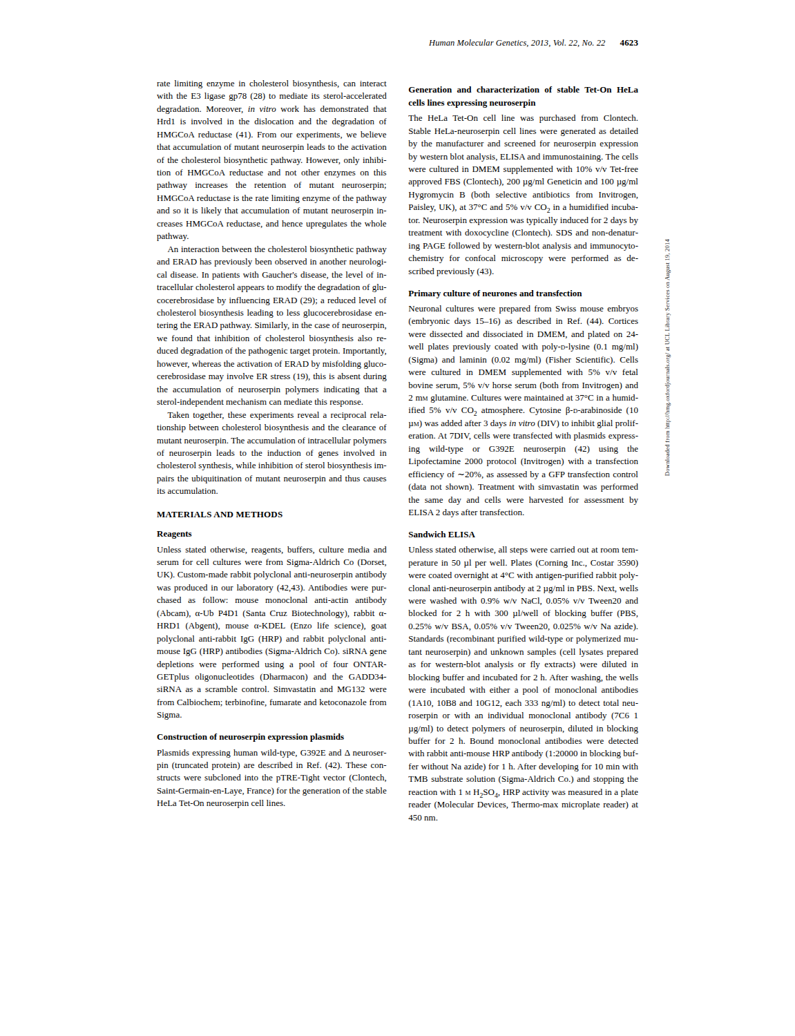Human Molecular Genetics, 2013, Vol. 22, No. 224623
Downloaded from http://hmg.oxfordjournals.org/ at UCL Library Services on August 19, 2014
rate limiting enzyme in cholesterol biosynthesis, can interact with the E3 ligase gp78 (28) to mediate its sterol-accelerated degradation. Moreover, in vitro work has demonstrated that Hrd1 is involved in the dislocation and the degradation of HMGCoA reductase (41). From our experiments, we believe that accumulation of mutant neuroserpin leads to the activation of the cholesterol biosynthetic pathway. However, only inhibition of HMGCoA reductase and not other enzymes on this pathway increases the retention of mutant neuroserpin; HMGCoA reductase is the rate limiting enzyme of the pathway and so it is likely that accumulation of mutant neuroserpin increases HMGCoA reductase, and hence upregulates the whole pathway.
An interaction between the cholesterol biosynthetic pathway and ERAD has previously been observed in another neurological disease. In patients with Gaucher's disease, the level of intracellular cholesterol appears to modify the degradation of glucocerebrosidase by influencing ERAD (29); a reduced level of cholesterol biosynthesis leading to less glucocerebrosidase entering the ERAD pathway. Similarly, in the case of neuroserpin, we found that inhibition of cholesterol biosynthesis also reduced degradation of the pathogenic target protein. Importantly, however, whereas the activation of ERAD by misfolding glucocerebrosidase may involve ER stress (19), this is absent during the accumulation of neuroserpin polymers indicating that a sterol-independent mechanism can mediate this response.
Taken together, these experiments reveal a reciprocal relationship between cholesterol biosynthesis and the clearance of mutant neuroserpin. The accumulation of intracellular polymers of neuroserpin leads to the induction of genes involved in cholesterol synthesis, while inhibition of sterol biosynthesis impairs the ubiquitination of mutant neuroserpin and thus causes its accumulation.
Materials and Methods
Reagents
Unless stated otherwise, reagents, buffers, culture media and serum for cell cultures were from Sigma-Aldrich Co (Dorset, UK). Custom-made rabbit polyclonal anti-neuroserpin antibody was produced in our laboratory (42,43). Antibodies were purchased as follow: mouse monoclonal anti-actin antibody (Abcam), α-Ub P4D1 (Santa Cruz Biotechnology), rabbit α-HRD1 (Abgent), mouse α-KDEL (Enzo life science), goat polyclonal anti-rabbit IgG (HRP) and rabbit polyclonal anti-mouse IgG (HRP) antibodies (Sigma-Aldrich Co). siRNA gene depletions were performed using a pool of four ONTAR-GETplus oligonucleotides (Dharmacon) and the GADD34-siRNA as a scramble control. Simvastatin and MG132 were from Calbiochem; terbinofine, fumarate and ketoconazole from Sigma.
Construction of neuroserpin expression plasmids
Plasmids expressing human wild-type, G392E and Δ neuroserpin (truncated protein) are described in Ref. (42). These constructs were subcloned into the pTRE-Tight vector (Clontech, Saint-Germain-en-Laye, France) for the generation of the stable HeLa Tet-On neuroserpin cell lines.
Generation and characterization of stable Tet-On HeLa cells lines expressing neuroserpin
The HeLa Tet-On cell line was purchased from Clontech. Stable HeLa-neuroserpin cell lines were generated as detailed by the manufacturer and screened for neuroserpin expression by western blot analysis, ELISA and immunostaining. The cells were cultured in DMEM supplemented with 10% v/v Tet-free approved FBS (Clontech), 200 µg/ml Geneticin and 100 µg/ml Hygromycin B (both selective antibiotics from Invitrogen, Paisley, UK), at 37°C and 5% v/v CO2 in a humidified incubator. Neuroserpin expression was typically induced for 2 days by treatment with doxocycline (Clontech). SDS and non-denaturing PAGE followed by western-blot analysis and immunocytochemistry for confocal microscopy were performed as described previously (43).
Primary culture of neurones and transfection
Neuronal cultures were prepared from Swiss mouse embryos (embryonic days 15–16) as described in Ref. (44). Cortices were dissected and dissociated in DMEM, and plated on 24-well plates previously coated with poly-d-lysine (0.1 mg/ml) (Sigma) and laminin (0.02 mg/ml) (Fisher Scientific). Cells were cultured in DMEM supplemented with 5% v/v fetal bovine serum, 5% v/v horse serum (both from Invitrogen) and 2 mm glutamine. Cultures were maintained at 37°C in a humidified 5% v/v CO2 atmosphere. Cytosine β-d-arabinoside (10 µm) was added after 3 days in vitro (DIV) to inhibit glial proliferation. At 7DIV, cells were transfected with plasmids expressing wild-type or G392E neuroserpin (42) using the Lipofectamine 2000 protocol (Invitrogen) with a transfection efficiency of ∼20%, as assessed by a GFP transfection control (data not shown). Treatment with simvastatin was performed the same day and cells were harvested for assessment by ELISA 2 days after transfection.
Sandwich ELISA
Unless stated otherwise, all steps were carried out at room temperature in 50 µl per well. Plates (Corning Inc., Costar 3590) were coated overnight at 4°C with antigen-purified rabbit polyclonal anti-neuroserpin antibody at 2 µg/ml in PBS. Next, wells were washed with 0.9% w/v NaCl, 0.05% v/v Tween20 and blocked for 2 h with 300 µl/well of blocking buffer (PBS, 0.25% w/v BSA, 0.05% v/v Tween20, 0.025% w/v Na azide). Standards (recombinant purified wild-type or polymerized mutant neuroserpin) and unknown samples (cell lysates prepared as for western-blot analysis or fly extracts) were diluted in blocking buffer and incubated for 2 h. After washing, the wells were incubated with either a pool of monoclonal antibodies (1A10, 10B8 and 10G12, each 333 ng/ml) to detect total neuroserpin or with an individual monoclonal antibody (7C6 1 µg/ml) to detect polymers of neuroserpin, diluted in blocking buffer for 2 h. Bound monoclonal antibodies were detected with rabbit anti-mouse HRP antibody (1:20000 in blocking buffer without Na azide) for 1 h. After developing for 10 min with TMB substrate solution (Sigma-Aldrich Co.) and stopping the reaction with 1 m H2SO4, HRP activity was measured in a plate reader (Molecular Devices, Thermo-max microplate reader) at 450 nm.